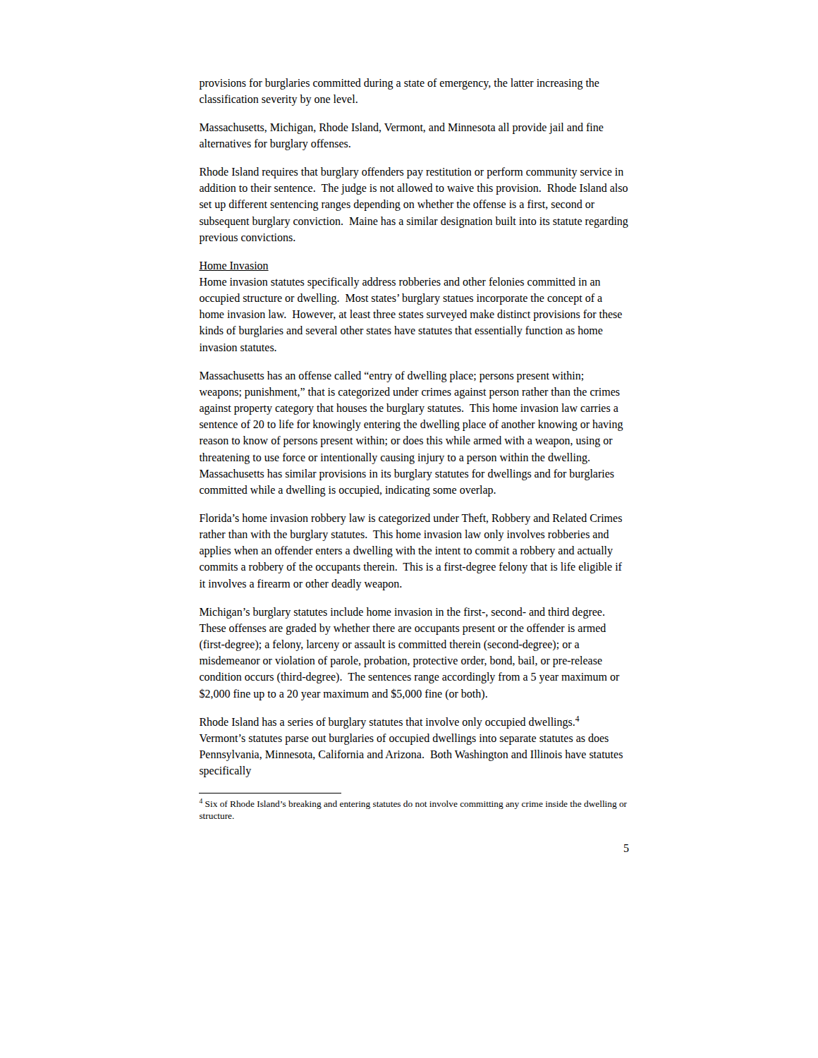provisions for burglaries committed during a state of emergency, the latter increasing the classification severity by one level.
Massachusetts, Michigan, Rhode Island, Vermont, and Minnesota all provide jail and fine alternatives for burglary offenses.
Rhode Island requires that burglary offenders pay restitution or perform community service in addition to their sentence. The judge is not allowed to waive this provision. Rhode Island also set up different sentencing ranges depending on whether the offense is a first, second or subsequent burglary conviction. Maine has a similar designation built into its statute regarding previous convictions.
Home Invasion
Home invasion statutes specifically address robberies and other felonies committed in an occupied structure or dwelling. Most states’ burglary statues incorporate the concept of a home invasion law. However, at least three states surveyed make distinct provisions for these kinds of burglaries and several other states have statutes that essentially function as home invasion statutes.
Massachusetts has an offense called “entry of dwelling place; persons present within; weapons; punishment,” that is categorized under crimes against person rather than the crimes against property category that houses the burglary statutes. This home invasion law carries a sentence of 20 to life for knowingly entering the dwelling place of another knowing or having reason to know of persons present within; or does this while armed with a weapon, using or threatening to use force or intentionally causing injury to a person within the dwelling. Massachusetts has similar provisions in its burglary statutes for dwellings and for burglaries committed while a dwelling is occupied, indicating some overlap.
Florida’s home invasion robbery law is categorized under Theft, Robbery and Related Crimes rather than with the burglary statutes. This home invasion law only involves robberies and applies when an offender enters a dwelling with the intent to commit a robbery and actually commits a robbery of the occupants therein. This is a first-degree felony that is life eligible if it involves a firearm or other deadly weapon.
Michigan’s burglary statutes include home invasion in the first-, second- and third degree. These offenses are graded by whether there are occupants present or the offender is armed (first-degree); a felony, larceny or assault is committed therein (second-degree); or a misdemeanor or violation of parole, probation, protective order, bond, bail, or pre-release condition occurs (third-degree). The sentences range accordingly from a 5 year maximum or $2,000 fine up to a 20 year maximum and $5,000 fine (or both).
Rhode Island has a series of burglary statutes that involve only occupied dwellings.4 Vermont’s statutes parse out burglaries of occupied dwellings into separate statutes as does Pennsylvania, Minnesota, California and Arizona. Both Washington and Illinois have statutes specifically
4 Six of Rhode Island’s breaking and entering statutes do not involve committing any crime inside the dwelling or structure.
5